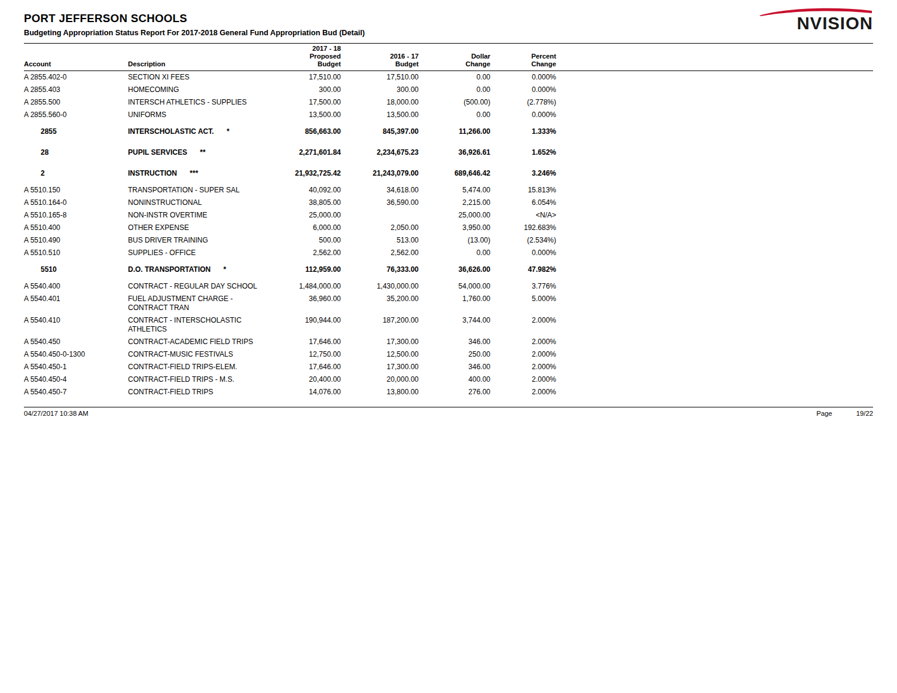NVISION
PORT JEFFERSON SCHOOLS
Budgeting Appropriation Status Report For 2017-2018 General Fund Appropriation Bud (Detail)
| Account | Description | 2017 - 18 Proposed Budget | 2016 - 17 Budget | Dollar Change | Percent Change | |
| --- | --- | --- | --- | --- | --- | --- |
| A 2855.402-0 | SECTION XI FEES | 17,510.00 | 17,510.00 | 0.00 | 0.000% | |
| A 2855.403 | HOMECOMING | 300.00 | 300.00 | 0.00 | 0.000% | |
| A 2855.500 | INTERSCH ATHLETICS - SUPPLIES | 17,500.00 | 18,000.00 | (500.00) | (2.778%) | |
| A 2855.560-0 | UNIFORMS | 13,500.00 | 13,500.00 | 0.00 | 0.000% | |
| 2855 | INTERSCHOLASTIC ACT. * | 856,663.00 | 845,397.00 | 11,266.00 | 1.333% | |
| 28 | PUPIL SERVICES ** | 2,271,601.84 | 2,234,675.23 | 36,926.61 | 1.652% | |
| 2 | INSTRUCTION *** | 21,932,725.42 | 21,243,079.00 | 689,646.42 | 3.246% | |
| A 5510.150 | TRANSPORTATION - SUPER SAL | 40,092.00 | 34,618.00 | 5,474.00 | 15.813% | |
| A 5510.164-0 | NONINSTRUCTIONAL | 38,805.00 | 36,590.00 | 2,215.00 | 6.054% | |
| A 5510.165-8 | NON-INSTR OVERTIME | 25,000.00 | | 25,000.00 | <N/A> | |
| A 5510.400 | OTHER EXPENSE | 6,000.00 | 2,050.00 | 3,950.00 | 192.683% | |
| A 5510.490 | BUS DRIVER TRAINING | 500.00 | 513.00 | (13.00) | (2.534%) | |
| A 5510.510 | SUPPLIES - OFFICE | 2,562.00 | 2,562.00 | 0.00 | 0.000% | |
| 5510 | D.O. TRANSPORTATION * | 112,959.00 | 76,333.00 | 36,626.00 | 47.982% | |
| A 5540.400 | CONTRACT - REGULAR DAY SCHOOL | 1,484,000.00 | 1,430,000.00 | 54,000.00 | 3.776% | |
| A 5540.401 | FUEL ADJUSTMENT CHARGE - CONTRACT TRAN | 36,960.00 | 35,200.00 | 1,760.00 | 5.000% | |
| A 5540.410 | CONTRACT - INTERSCHOLASTIC ATHLETICS | 190,944.00 | 187,200.00 | 3,744.00 | 2.000% | |
| A 5540.450 | CONTRACT-ACADEMIC FIELD TRIPS | 17,646.00 | 17,300.00 | 346.00 | 2.000% | |
| A 5540.450-0-1300 | CONTRACT-MUSIC FESTIVALS | 12,750.00 | 12,500.00 | 250.00 | 2.000% | |
| A 5540.450-1 | CONTRACT-FIELD TRIPS-ELEM. | 17,646.00 | 17,300.00 | 346.00 | 2.000% | |
| A 5540.450-4 | CONTRACT-FIELD TRIPS - M.S. | 20,400.00 | 20,000.00 | 400.00 | 2.000% | |
| A 5540.450-7 | CONTRACT-FIELD TRIPS | 14,076.00 | 13,800.00 | 276.00 | 2.000% | |
04/27/2017 10:38 AM
Page 19/22